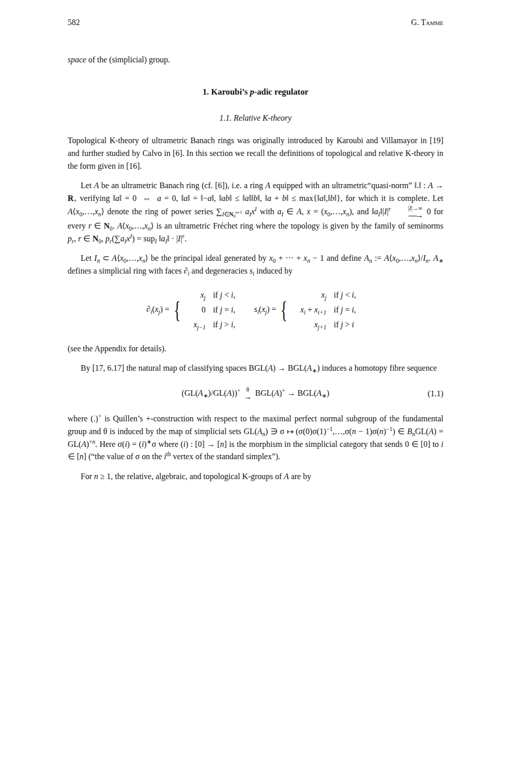582 G. Tamme
space of the (simplicial) group.
1. Karoubi’s p-adic regulator
1.1. Relative K-theory
Topological K-theory of ultrametric Banach rings was originally introduced by Karoubi and Villamayor in [19] and further studied by Calvo in [6]. In this section we recall the definitions of topological and relative K-theory in the form given in [16].
Let A be an ultrametric Banach ring (cf. [6]), i.e. a ring A equipped with an ultrametric“quasi-norm” ‖.‖ : A → R+ verifying ‖a‖ = 0 ⇔ a = 0, ‖a‖ = ‖−a‖, ‖ab‖ ≤ ‖a‖‖b‖, ‖a + b‖ ≤ max{‖a‖,‖b‖}, for which it is complete. Let A⟨x0,…,xn⟩ denote the ring of power series ∑I∈N0n+1 aIxI with aI ∈ A, x = (x0,…,xn), and ‖aI‖|I|r |I|→∞—→ 0 for every r ∈ N0. A⟨x0,…,xn⟩ is an ultrametric Fréchet ring where the topology is given by the family of seminorms pr, r ∈ N0, pr(∑aIxI) = supI ‖aI‖ · |I|r.
Let In ⊂ A⟨x0,…,xn⟩ be the principal ideal generated by x0 + ··· + xn − 1 and define An := A⟨x0,…,xn⟩/In. A∗ defines a simplicial ring with faces ∂i and degeneracies si induced by
∂i(xj) = {
| x j | if j < i , |
| 0 | if j = i , |
| x j−1 | if j > i , |
si(xj) = {
| x j | if j < i , |
| x i + x i+1 | if j = i , |
| x j+1 | if j > i |
(see the Appendix for details).
By [17, 6.17] the natural map of classifying spaces BGL(A) → BGL(A∗) induces a homotopy fibre sequence
(GL(A∗)/GL(A))+ θ→ BGL(A)+ → BGL(A∗) (1.1)
where (.)+ is Quillen’s +-construction with respect to the maximal perfect normal subgroup of the fundamental group and θ is induced by the map of simplicial sets GL(An) ∋ σ ↦ (σ(0)σ(1)−1,…,σ(n − 1)σ(n)−1) ∈ Bn GL(A) = GL(A)×n. Here σ(i) = (i)∗σ where (i) : [0] → [n] is the morphism in the simplicial category that sends 0 ∈ [0] to i ∈ [n] (“the value of σ on the ith vertex of the standard simplex”).
For n ≥ 1, the relative, algebraic, and topological K-groups of A are by